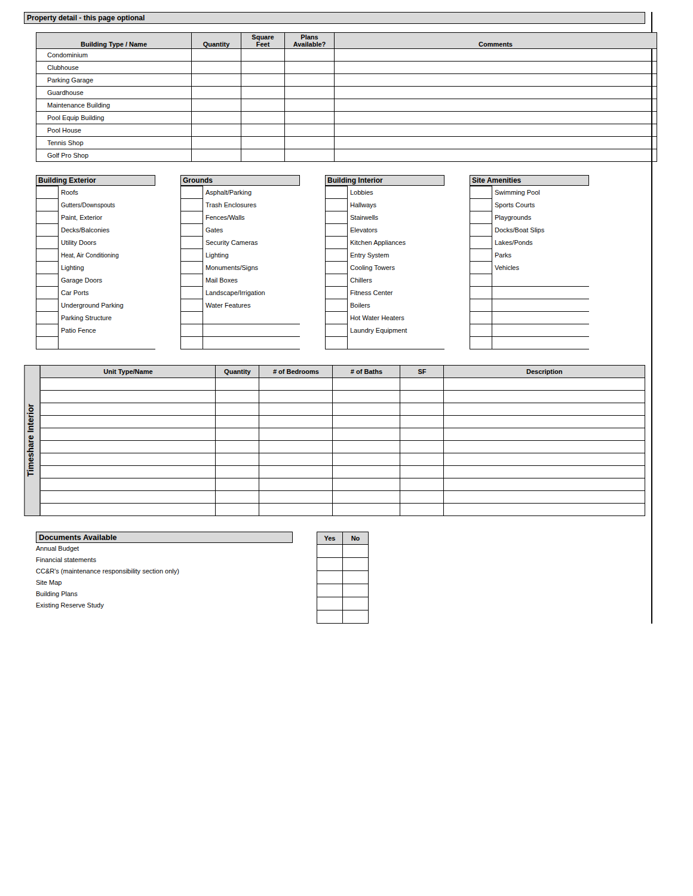Property detail - this page optional
| Building Type / Name | Quantity | Square Feet | Plans Available? | Comments |
| --- | --- | --- | --- | --- |
| Condominium | | | | |
| Clubhouse | | | | |
| Parking Garage | | | | |
| Guardhouse | | | | |
| Maintenance Building | | | | |
| Pool Equip Building | | | | |
| Pool House | | | | |
| Tennis Shop | | | | |
| Golf Pro Shop | | | | |
Building Exterior
| | Roofs |
| | Gutters/Downspouts |
| | Paint, Exterior |
| | Decks/Balconies |
| | Utility Doors |
| | Heat, Air Conditioning |
| | Lighting |
| | Garage Doors |
| | Car Ports |
| | Underground Parking |
| | Parking Structure |
| | Patio Fence |
Grounds
| | Asphalt/Parking |
| | Trash Enclosures |
| | Fences/Walls |
| | Gates |
| | Security Cameras |
| | Lighting |
| | Monuments/Signs |
| | Mail Boxes |
| | Landscape/Irrigation |
| | Water Features |
Building Interior
| | Lobbies |
| | Hallways |
| | Stairwells |
| | Elevators |
| | Kitchen Appliances |
| | Entry System |
| | Cooling Towers |
| | Chillers |
| | Fitness Center |
| | Boilers |
| | Hot Water Heaters |
| | Laundry Equipment |
Site Amenities
| | Swimming Pool |
| | Sports Courts |
| | Playgrounds |
| | Docks/Boat Slips |
| | Lakes/Ponds |
| | Parks |
| | Vehicles |
Timeshare Interior
| Unit Type/Name | Quantity | # of Bedrooms | # of Baths | SF | Description |
| --- | --- | --- | --- | --- | --- |
Documents Available
Annual Budget
Financial statements
CC&R's (maintenance responsibility section only)
Site Map
Building Plans
Existing Reserve Study
| Yes | No |
| --- | --- |